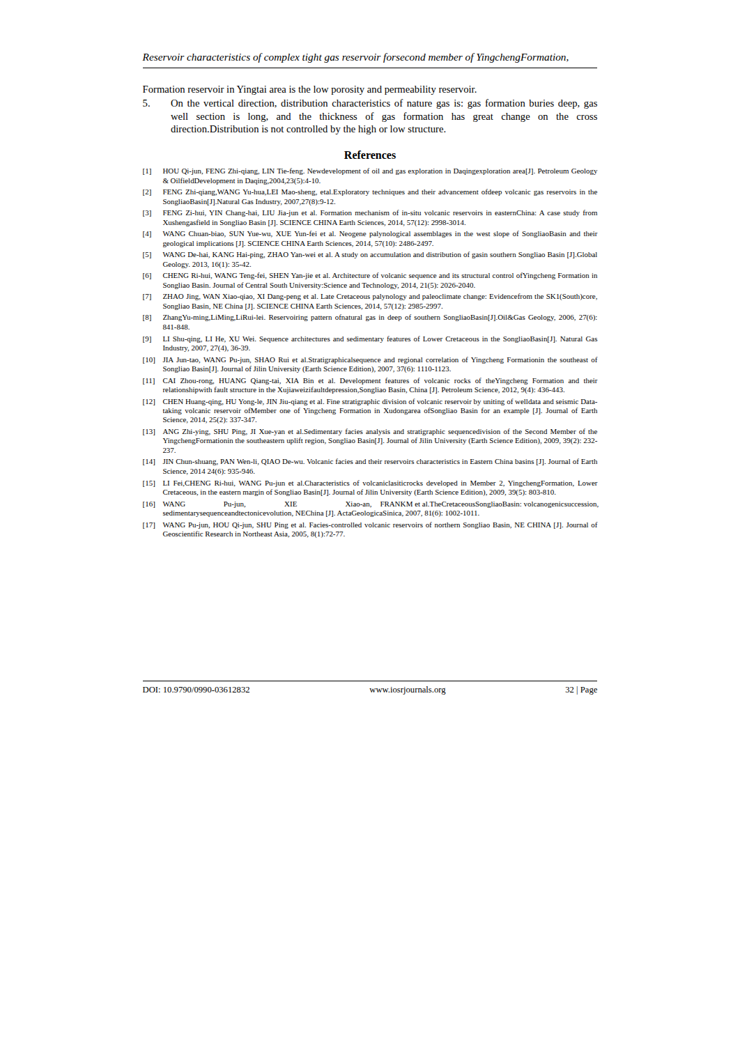Reservoir characteristics of complex tight gas reservoir forsecond member of YingchengFormation,
Formation reservoir in Yingtai area is the low porosity and permeability reservoir.
5.
On the vertical direction, distribution characteristics of nature gas is: gas formation buries deep, gas well section is long, and the thickness of gas formation has great change on the cross direction.Distribution is not controlled by the high or low structure.
References
[1] HOU Qi-jun, FENG Zhi-qiang, LIN Tie-feng. Newdevelopment of oil and gas exploration in Daqingexploration area[J]. Petroleum Geology & OilfieldDevelopment in Daqing,2004,23(5):4-10.
[2] FENG Zhi-qiang,WANG Yu-hua,LEI Mao-sheng, etal.Exploratory techniques and their advancement ofdeep volcanic gas reservoirs in the SongliaoBasin[J].Natural Gas Industry, 2007,27(8):9-12.
[3] FENG Zi-hui, YIN Chang-hai, LIU Jia-jun et al. Formation mechanism of in-situ volcanic reservoirs in easternChina: A case study from Xushengasfield in Songliao Basin [J]. SCIENCE CHINA Earth Sciences, 2014, 57(12): 2998-3014.
[4] WANG Chuan-biao, SUN Yue-wu, XUE Yun-fei et al. Neogene palynological assemblages in the west slope of SongliaoBasin and their geological implications [J]. SCIENCE CHINA Earth Sciences, 2014, 57(10): 2486-2497.
[5] WANG De-hai, KANG Hai-ping, ZHAO Yan-wei et al. A study on accumulation and distribution of gasin southern Songliao Basin [J].Global Geology. 2013, 16(1): 35-42.
[6] CHENG Ri-hui, WANG Teng-fei, SHEN Yan-jie et al. Architecture of volcanic sequence and its structural control ofYingcheng Formation in Songliao Basin. Journal of Central South University:Science and Technology, 2014, 21(5): 2026-2040.
[7] ZHAO Jing, WAN Xiao-qiao, XI Dang-peng et al. Late Cretaceous palynology and paleoclimate change: Evidencefrom the SK1(South)core, Songliao Basin, NE China [J]. SCIENCE CHINA Earth Sciences, 2014, 57(12): 2985-2997.
[8] ZhangYu-ming,LiMing,LiRui-lei. Reservoiring pattern ofnatural gas in deep of southern SongliaoBasin[J].Oil&Gas Geology, 2006, 27(6): 841-848.
[9] LI Shu-qing, LI He, XU Wei. Sequence architectures and sedimentary features of Lower Cretaceous in the SongliaoBasin[J]. Natural Gas Industry, 2007, 27(4), 36-39.
[10] JIA Jun-tao, WANG Pu-jun, SHAO Rui et al.Stratigraphicalsequence and regional correlation of Yingcheng Formationin the southeast of Songliao Basin[J]. Journal of Jilin University (Earth Science Edition), 2007, 37(6): 1110-1123.
[11] CAI Zhou-rong, HUANG Qiang-tai, XIA Bin et al. Development features of volcanic rocks of theYingcheng Formation and their relationshipwith fault structure in the Xujiaweizifaultdepression,Songliao Basin, China [J]. Petroleum Science, 2012, 9(4): 436-443.
[12] CHEN Huang-qing, HU Yong-le, JIN Jiu-qiang et al. Fine stratigraphic division of volcanic reservoir by uniting of welldata and seismic Data-taking volcanic reservoir ofMember one of Yingcheng Formation in Xudongarea ofSongliao Basin for an example [J]. Journal of Earth Science, 2014, 25(2): 337-347.
[13] ANG Zhi-ying, SHU Ping, JI Xue-yan et al.Sedimentary facies analysis and stratigraphic sequencedivision of the Second Member of the YingchengFormationin the southeastern uplift region, Songliao Basin[J]. Journal of Jilin University (Earth Science Edition), 2009, 39(2): 232-237.
[14] JIN Chun-shuang, PAN Wen-li, QIAO De-wu. Volcanic facies and their reservoirs characteristics in Eastern China basins [J]. Journal of Earth Science, 2014 24(6): 935-946.
[15] LI Fei,CHENG Ri-hui, WANG Pu-jun et al.Characteristics of volcaniclasiticrocks developed in Member 2, YingchengFormation, Lower Cretaceous, in the eastern margin of Songliao Basin[J]. Journal of Jilin University (Earth Science Edition), 2009, 39(5): 803-810.
[16] WANG Pu-jun, XIE Xiao-an, FRANK M et al.TheCretaceousSongliaoBasin: volcanogenicsuccession, sedimentarysequenceandtectonicevolution, NEChina [J]. ActaGeologicaSinica, 2007, 81(6): 1002-1011.
[17] WANG Pu-jun, HOU Qi-jun, SHU Ping et al. Facies-controlled volcanic reservoirs of northern Songliao Basin, NE CHINA [J]. Journal of Geoscientific Research in Northeast Asia, 2005, 8(1):72-77.
DOI: 10.9790/0990-03612832
www.iosrjournals.org
32 | Page